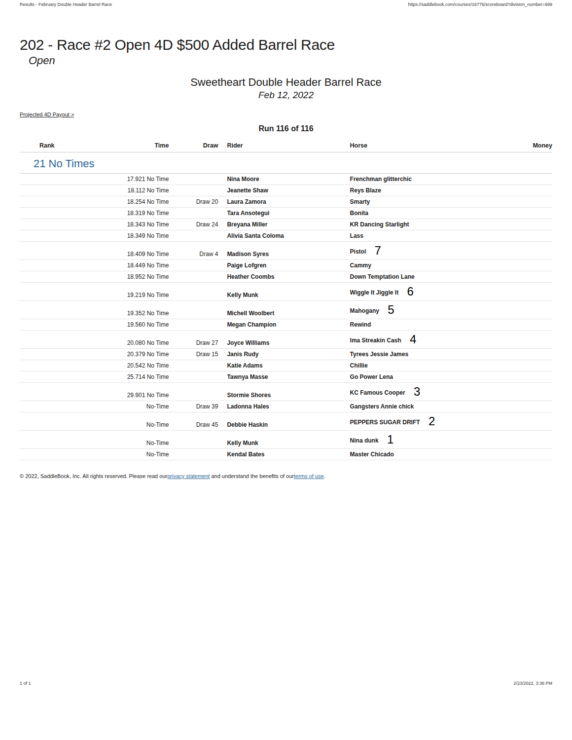Results - February Double Header Barrel Race https://saddlebook.com/courses/16776/scoreboard?division_number=999
202 - Race #2 Open 4D $500 Added Barrel Race
Open
Sweetheart Double Header Barrel Race
Feb 12, 2022
Projected 4D Payout >
Run 116 of 116
| Rank | Time | Draw | Rider | Horse | Money |
| --- | --- | --- | --- | --- | --- |
| 21 No Times |
| | 17.921 No Time | | Nina Moore | Frenchman glitterchic | |
| | 18.112 No Time | | Jeanette Shaw | Reys Blaze | |
| | 18.254 No Time | Draw 20 | Laura Zamora | Smarty | |
| | 18.319 No Time | | Tara Ansotegui | Bonita | |
| | 18.343 No Time | Draw 24 | Breyana Miller | KR Dancing Starlight | |
| | 18.349 No Time | | Alivia Santa Coloma | Lass | |
| | 18.409 No Time | Draw 4 | Madison Syres | Pistol 7 | |
| | 18.449 No Time | | Paige Lofgren | Cammy | |
| | 18.952 No Time | | Heather Coombs | Down Temptation Lane | |
| | 19.219 No Time | | Kelly Munk | Wiggle It Jiggle It 6 | |
| | 19.352 No Time | | Michell Woolbert | Mahogany 5 | |
| | 19.560 No Time | | Megan Champion | Rewind | |
| | 20.080 No Time | Draw 27 | Joyce Williams | Ima Streakin Cash 4 | |
| | 20.379 No Time | Draw 15 | Janis Rudy | Tyrees Jessie James | |
| | 20.542 No Time | | Katie Adams | Chillie | |
| | 25.714 No Time | | Tawnya Masse | Go Power Lena | |
| | 29.901 No Time | | Stormie Shores | KC Famous Cooper 3 | |
| | No-Time | Draw 39 | Ladonna Hales | Gangsters Annie chick | |
| | No-Time | Draw 45 | Debbie Haskin | PEPPERS SUGAR DRIFT 2 | |
| | No-Time | | Kelly Munk | Nina dunk 1 | |
| | No-Time | | Kendal Bates | Master Chicado | |
© 2022, SaddleBook, Inc. All rights reserved. Please read ourprivacy statement and understand the benefits of ourterms of use.
1 of 1 2/23/2022, 3:36 PM